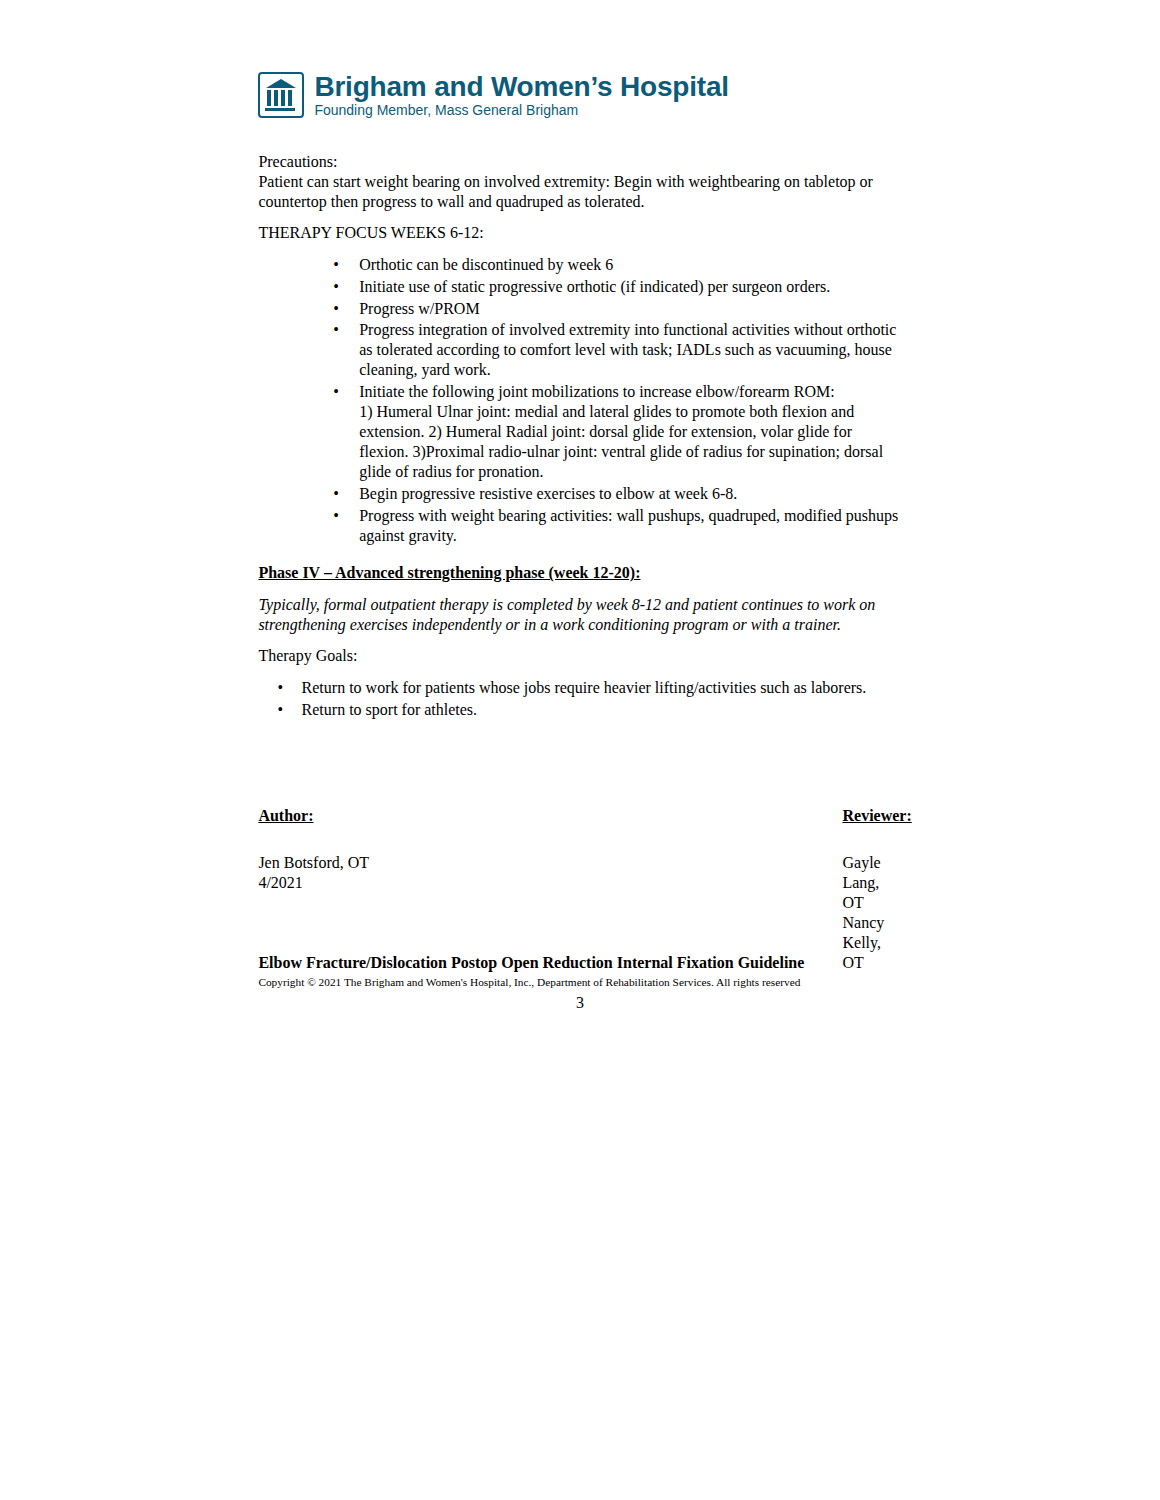Brigham and Women’s Hospital
Founding Member, Mass General Brigham
Precautions:
Patient can start weight bearing on involved extremity: Begin with weightbearing on tabletop or countertop then progress to wall and quadruped as tolerated.
THERAPY FOCUS WEEKS 6-12:
Orthotic can be discontinued by week 6
Initiate use of static progressive orthotic (if indicated) per surgeon orders.
Progress w/PROM
Progress integration of involved extremity into functional activities without orthotic as tolerated according to comfort level with task; IADLs such as vacuuming, house cleaning, yard work.
Initiate the following joint mobilizations to increase elbow/forearm ROM:
1) Humeral Ulnar joint: medial and lateral glides to promote both flexion and extension. 2) Humeral Radial joint: dorsal glide for extension, volar glide for flexion. 3)Proximal radio-ulnar joint: ventral glide of radius for supination; dorsal glide of radius for pronation.
Begin progressive resistive exercises to elbow at week 6-8.
Progress with weight bearing activities: wall pushups, quadruped, modified pushups against gravity.
Phase IV – Advanced strengthening phase (week 12-20):
Typically, formal outpatient therapy is completed by week 8-12 and patient continues to work on strengthening exercises independently or in a work conditioning program or with a trainer.
Therapy Goals:
Return to work for patients whose jobs require heavier lifting/activities such as laborers.
Return to sport for athletes.
Author:
Jen Botsford, OT
4/2021
Reviewer:
Gayle Lang, OT
Nancy Kelly, OT
Elbow Fracture/Dislocation Postop Open Reduction Internal Fixation Guideline
Copyright © 2021 The Brigham and Women's Hospital, Inc., Department of Rehabilitation Services. All rights reserved
3